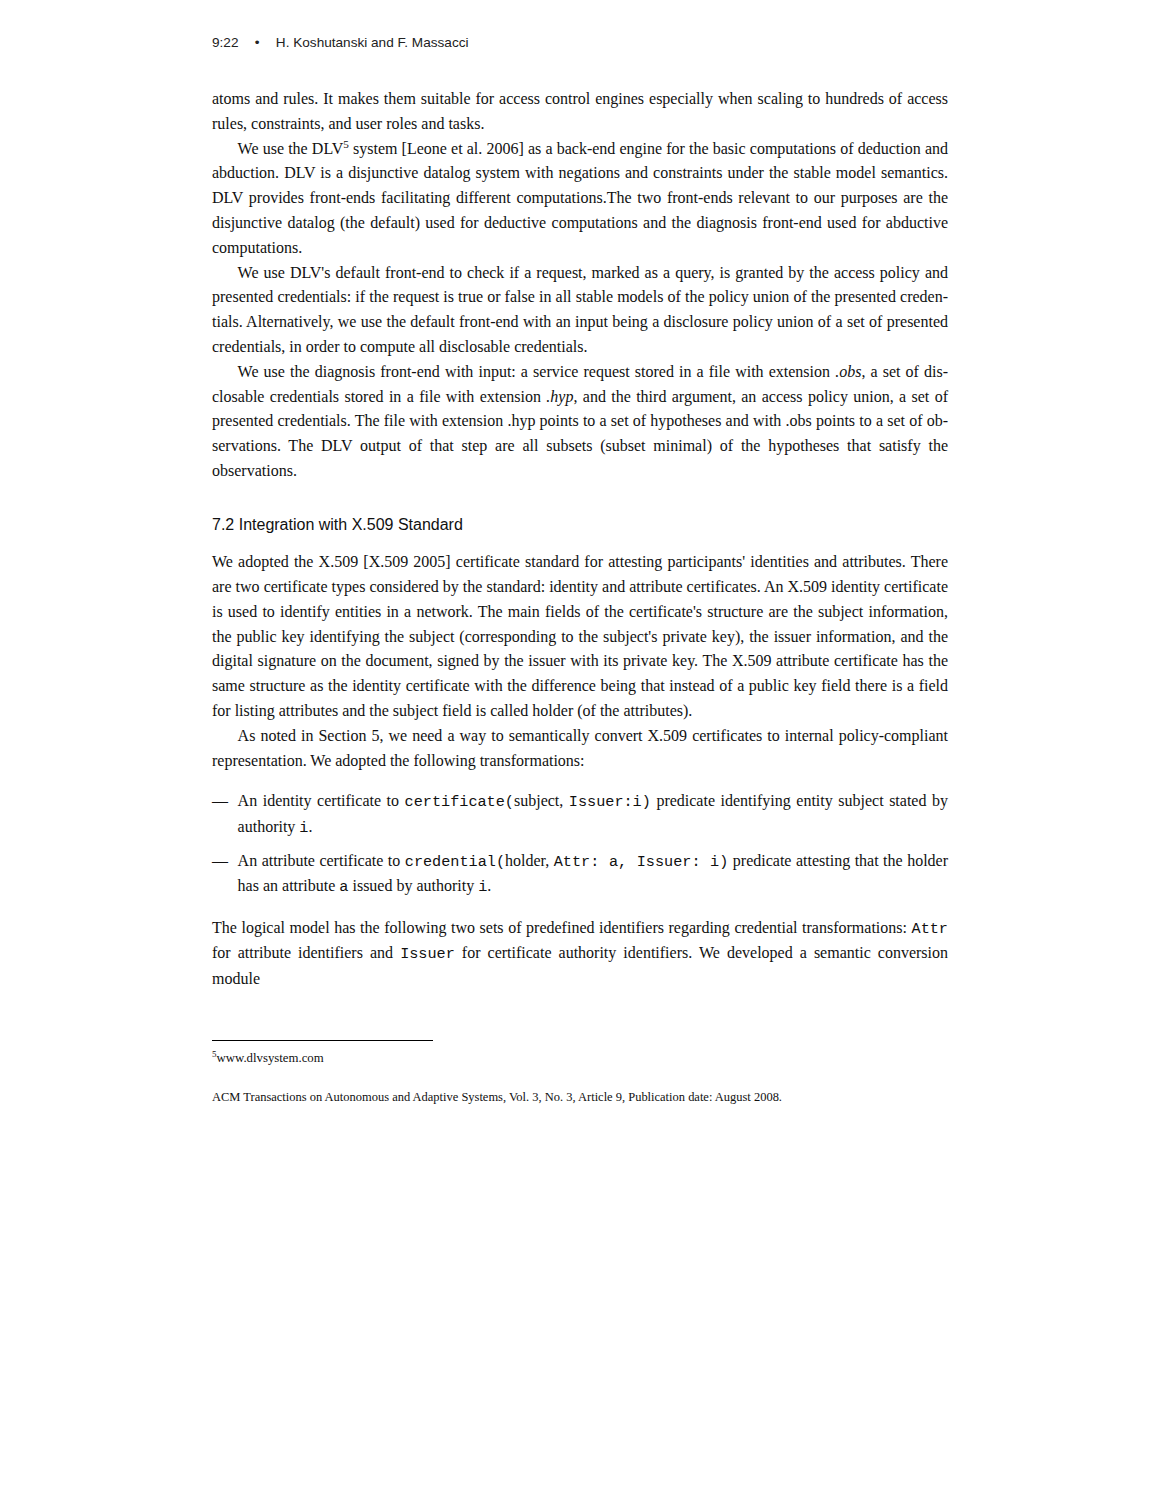9:22•H. Koshutanski and F. Massacci
atoms and rules. It makes them suitable for access control engines especially when scaling to hundreds of access rules, constraints, and user roles and tasks.
We use the DLV5 system [Leone et al. 2006] as a back-end engine for the basic computations of deduction and abduction. DLV is a disjunctive datalog system with negations and constraints under the stable model semantics. DLV provides front-ends facilitating different computations.The two front-ends relevant to our purposes are the disjunctive datalog (the default) used for deductive computations and the diagnosis front-end used for abductive computations.
We use DLV's default front-end to check if a request, marked as a query, is granted by the access policy and presented credentials: if the request is true or false in all stable models of the policy union of the presented credentials. Alternatively, we use the default front-end with an input being a disclosure policy union of a set of presented credentials, in order to compute all disclosable credentials.
We use the diagnosis front-end with input: a service request stored in a file with extension .obs, a set of disclosable credentials stored in a file with extension .hyp, and the third argument, an access policy union, a set of presented credentials. The file with extension .hyp points to a set of hypotheses and with .obs points to a set of observations. The DLV output of that step are all subsets (subset minimal) of the hypotheses that satisfy the observations.
7.2 Integration with X.509 Standard
We adopted the X.509 [X.509 2005] certificate standard for attesting participants' identities and attributes. There are two certificate types considered by the standard: identity and attribute certificates. An X.509 identity certificate is used to identify entities in a network. The main fields of the certificate's structure are the subject information, the public key identifying the subject (corresponding to the subject's private key), the issuer information, and the digital signature on the document, signed by the issuer with its private key. The X.509 attribute certificate has the same structure as the identity certificate with the difference being that instead of a public key field there is a field for listing attributes and the subject field is called holder (of the attributes).
As noted in Section 5, we need a way to semantically convert X.509 certificates to internal policy-compliant representation. We adopted the following transformations:
An identity certificate to certificate(subject, Issuer:i) predicate identifying entity subject stated by authority i.
An attribute certificate to credential(holder, Attr: a, Issuer: i) predicate attesting that the holder has an attribute a issued by authority i.
The logical model has the following two sets of predefined identifiers regarding credential transformations: Attr for attribute identifiers and Issuer for certificate authority identifiers. We developed a semantic conversion module
5www.dlvsystem.com
ACM Transactions on Autonomous and Adaptive Systems, Vol. 3, No. 3, Article 9, Publication date: August 2008.